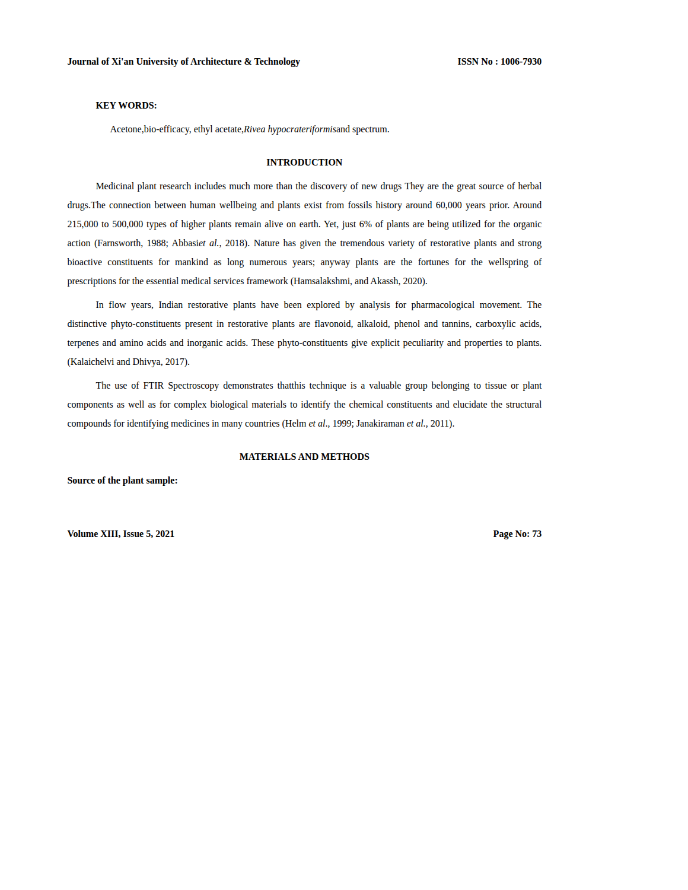Journal of Xi'an University of Architecture & Technology ISSN No : 1006-7930
KEY WORDS:
Acetone,bio-efficacy, ethyl acetate,Rivea hypocrateriformisand spectrum.
INTRODUCTION
Medicinal plant research includes much more than the discovery of new drugs They are the great source of herbal drugs.The connection between human wellbeing and plants exist from fossils history around 60,000 years prior. Around 215,000 to 500,000 types of higher plants remain alive on earth. Yet, just 6% of plants are being utilized for the organic action (Farnsworth, 1988; Abbasiet al., 2018). Nature has given the tremendous variety of restorative plants and strong bioactive constituents for mankind as long numerous years; anyway plants are the fortunes for the wellspring of prescriptions for the essential medical services framework (Hamsalakshmi, and Akassh, 2020).
In flow years, Indian restorative plants have been explored by analysis for pharmacological movement. The distinctive phyto-constituents present in restorative plants are flavonoid, alkaloid, phenol and tannins, carboxylic acids, terpenes and amino acids and inorganic acids. These phyto-constituents give explicit peculiarity and properties to plants. (Kalaichelvi and Dhivya, 2017).
The use of FTIR Spectroscopy demonstrates thatthis technique is a valuable group belonging to tissue or plant components as well as for complex biological materials to identify the chemical constituents and elucidate the structural compounds for identifying medicines in many countries (Helm et al., 1999; Janakiraman et al., 2011).
MATERIALS AND METHODS
Source of the plant sample:
Volume XIII, Issue 5, 2021 Page No: 73